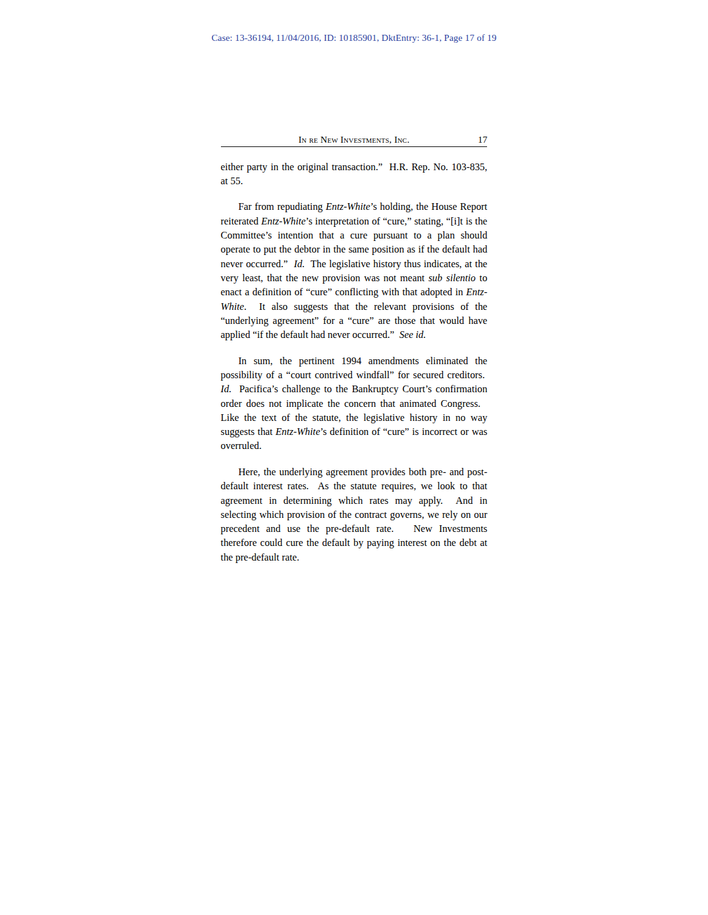Case: 13-36194, 11/04/2016, ID: 10185901, DktEntry: 36-1, Page 17 of 19
In re New Investments, Inc.
17
either party in the original transaction.” H.R. Rep. No. 103-835, at 55.
Far from repudiating Entz-White’s holding, the House Report reiterated Entz-White’s interpretation of “cure,” stating, “[i]t is the Committee’s intention that a cure pursuant to a plan should operate to put the debtor in the same position as if the default had never occurred.” Id. The legislative history thus indicates, at the very least, that the new provision was not meant sub silentio to enact a definition of “cure” conflicting with that adopted in Entz-White. It also suggests that the relevant provisions of the “underlying agreement” for a “cure” are those that would have applied “if the default had never occurred.” See id.
In sum, the pertinent 1994 amendments eliminated the possibility of a “court contrived windfall” for secured creditors. Id. Pacifica’s challenge to the Bankruptcy Court’s confirmation order does not implicate the concern that animated Congress. Like the text of the statute, the legislative history in no way suggests that Entz-White’s definition of “cure” is incorrect or was overruled.
Here, the underlying agreement provides both pre- and post-default interest rates. As the statute requires, we look to that agreement in determining which rates may apply. And in selecting which provision of the contract governs, we rely on our precedent and use the pre-default rate. New Investments therefore could cure the default by paying interest on the debt at the pre-default rate.